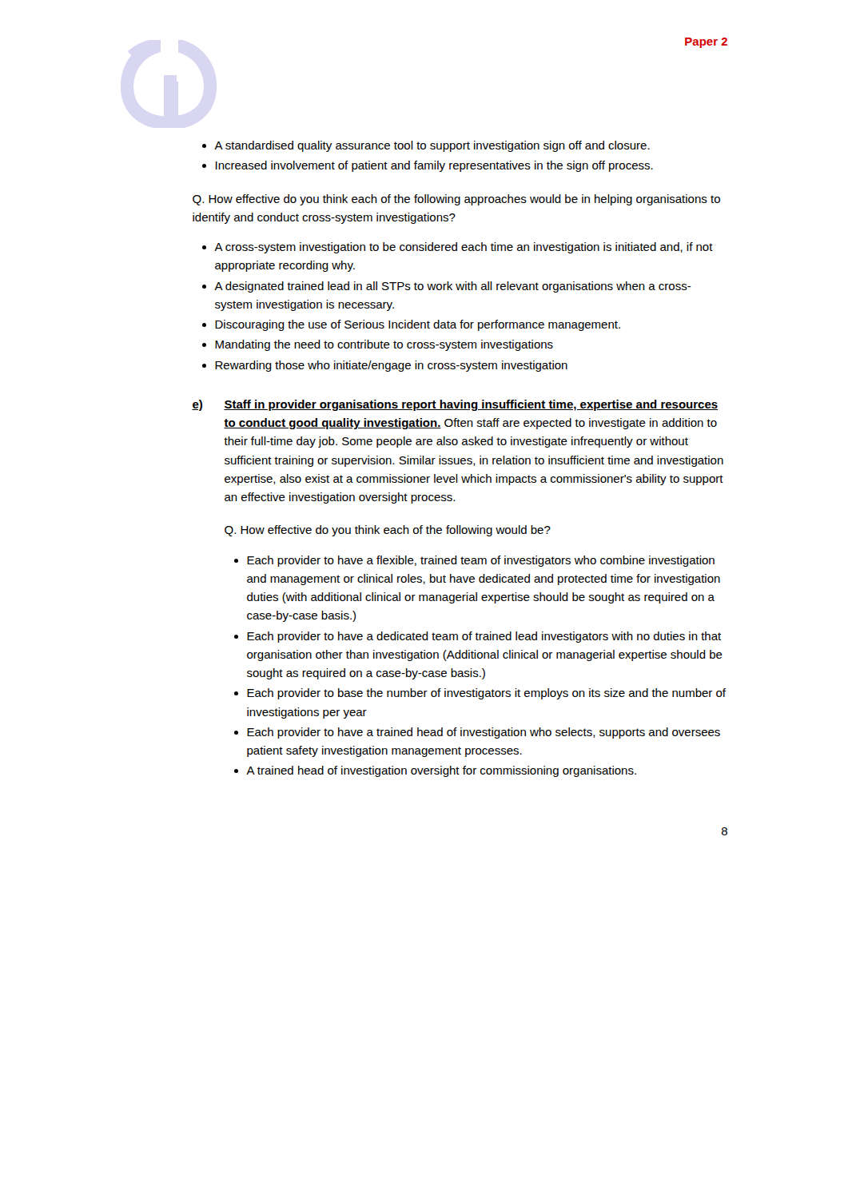Paper 2
A standardised quality assurance tool to support investigation sign off and closure.
Increased involvement of patient and family representatives in the sign off process.
Q. How effective do you think each of the following approaches would be in helping organisations to identify and conduct cross-system investigations?
A cross-system investigation to be considered each time an investigation is initiated and, if not appropriate recording why.
A designated trained lead in all STPs to work with all relevant organisations when a cross-system investigation is necessary.
Discouraging the use of Serious Incident data for performance management.
Mandating the need to contribute to cross-system investigations
Rewarding those who initiate/engage in cross-system investigation
e)
Staff in provider organisations report having insufficient time, expertise and resources to conduct good quality investigation. Often staff are expected to investigate in addition to their full-time day job. Some people are also asked to investigate infrequently or without sufficient training or supervision. Similar issues, in relation to insufficient time and investigation expertise, also exist at a commissioner level which impacts a commissioner's ability to support an effective investigation oversight process.
Q. How effective do you think each of the following would be?
Each provider to have a flexible, trained team of investigators who combine investigation and management or clinical roles, but have dedicated and protected time for investigation duties (with additional clinical or managerial expertise should be sought as required on a case-by-case basis.)
Each provider to have a dedicated team of trained lead investigators with no duties in that organisation other than investigation (Additional clinical or managerial expertise should be sought as required on a case-by-case basis.)
Each provider to base the number of investigators it employs on its size and the number of investigations per year
Each provider to have a trained head of investigation who selects, supports and oversees patient safety investigation management processes.
A trained head of investigation oversight for commissioning organisations.
8